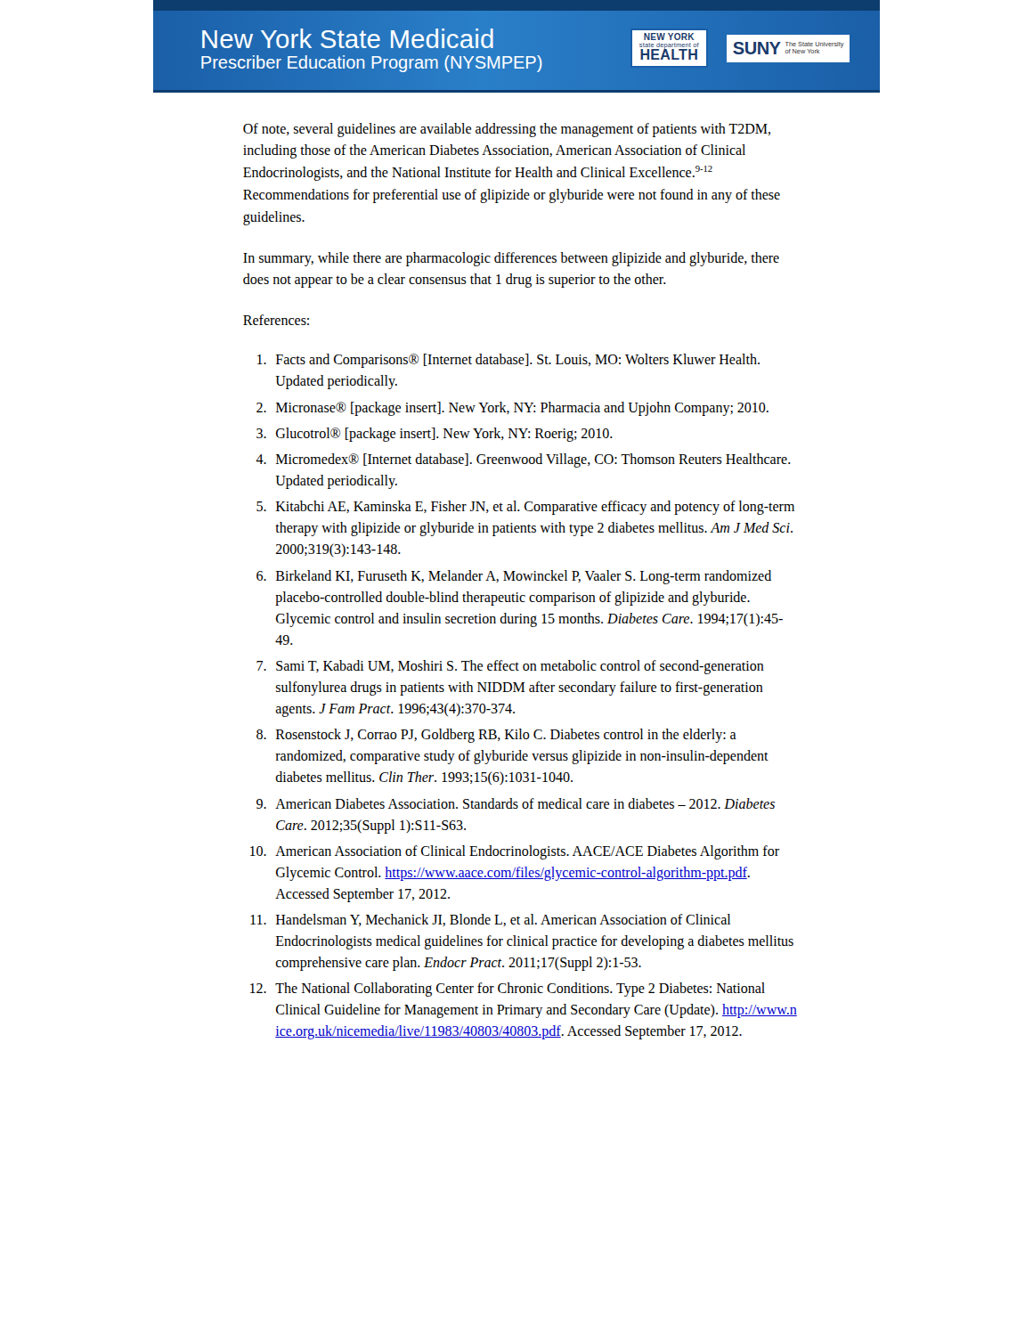New York State Medicaid
Prescriber Education Program (NYSMPEP)
NEW YORK
state department of
HEALTH
SUNY
The State University
of New York
Of note, several guidelines are available addressing the management of patients with T2DM, including those of the American Diabetes Association, American Association of Clinical Endocrinologists, and the National Institute for Health and Clinical Excellence.9-12 Recommendations for preferential use of glipizide or glyburide were not found in any of these guidelines.
In summary, while there are pharmacologic differences between glipizide and glyburide, there does not appear to be a clear consensus that 1 drug is superior to the other.
References:
Facts and Comparisons® [Internet database]. St. Louis, MO: Wolters Kluwer Health. Updated periodically.
Micronase® [package insert]. New York, NY: Pharmacia and Upjohn Company; 2010.
Glucotrol® [package insert]. New York, NY: Roerig; 2010.
Micromedex® [Internet database]. Greenwood Village, CO: Thomson Reuters Healthcare. Updated periodically.
Kitabchi AE, Kaminska E, Fisher JN, et al. Comparative efficacy and potency of long-term therapy with glipizide or glyburide in patients with type 2 diabetes mellitus. Am J Med Sci. 2000;319(3):143-148.
Birkeland KI, Furuseth K, Melander A, Mowinckel P, Vaaler S. Long-term randomized placebo-controlled double-blind therapeutic comparison of glipizide and glyburide. Glycemic control and insulin secretion during 15 months. Diabetes Care. 1994;17(1):45-49.
Sami T, Kabadi UM, Moshiri S. The effect on metabolic control of second-generation sulfonylurea drugs in patients with NIDDM after secondary failure to first-generation agents. J Fam Pract. 1996;43(4):370-374.
Rosenstock J, Corrao PJ, Goldberg RB, Kilo C. Diabetes control in the elderly: a randomized, comparative study of glyburide versus glipizide in non-insulin-dependent diabetes mellitus. Clin Ther. 1993;15(6):1031-1040.
American Diabetes Association. Standards of medical care in diabetes – 2012. Diabetes Care. 2012;35(Suppl 1):S11-S63.
American Association of Clinical Endocrinologists. AACE/ACE Diabetes Algorithm for Glycemic Control. https://www.aace.com/files/glycemic-control-algorithm-ppt.pdf. Accessed September 17, 2012.
Handelsman Y, Mechanick JI, Blonde L, et al. American Association of Clinical Endocrinologists medical guidelines for clinical practice for developing a diabetes mellitus comprehensive care plan. Endocr Pract. 2011;17(Suppl 2):1-53.
The National Collaborating Center for Chronic Conditions. Type 2 Diabetes: National Clinical Guideline for Management in Primary and Secondary Care (Update). http://www.nice.org.uk/nicemedia/live/11983/40803/40803.pdf. Accessed September 17, 2012.